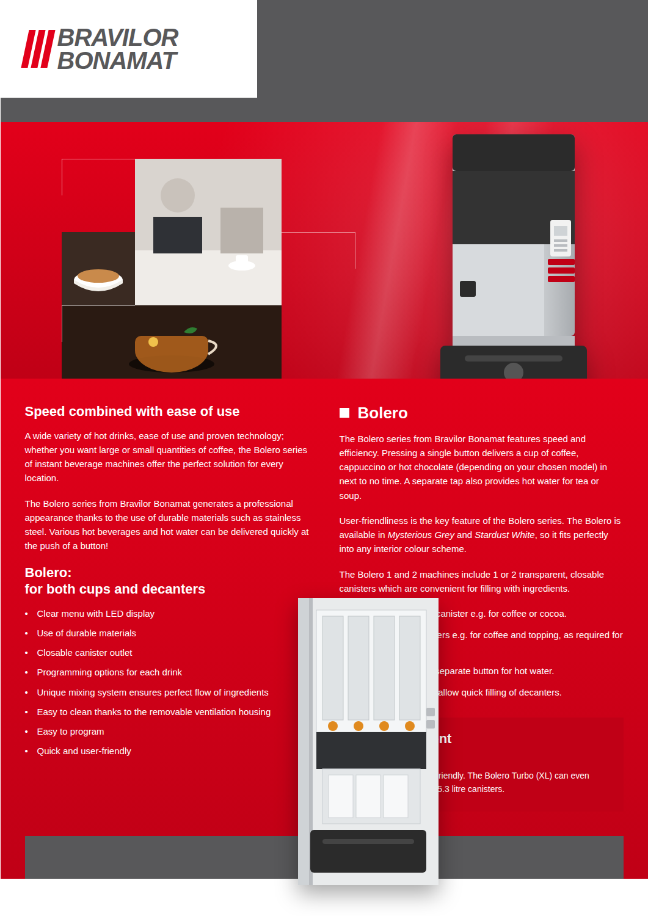BRAVILOR BONAMAT
Speed combined with ease of use
A wide variety of hot drinks, ease of use and proven technology; whether you want large or small quantities of coffee, the Bolero series of instant beverage machines offer the perfect solution for every location.
The Bolero series from Bravilor Bonamat generates a professional appearance thanks to the use of durable materials such as stainless steel. Various hot beverages and hot water can be delivered quickly at the push of a button!
Bolero:
for both cups and decanters
Clear menu with LED display
Use of durable materials
Closable canister outlet
Programming options for each drink
Unique mixing system ensures perfect flow of ingredients
Easy to clean thanks to the removable ventilation housing
Easy to program
Quick and user-friendly
Bolero
The Bolero series from Bravilor Bonamat features speed and efficiency. Pressing a single button delivers a cup of coffee, cappuccino or hot chocolate (depending on your chosen model) in next to no time. A separate tap also provides hot water for tea or soup.
User-friendliness is the key feature of the Bolero series. The Bolero is available in Mysterious Grey and Stardust White, so it fits perfectly into any interior colour scheme.
The Bolero 1 and 2 machines include 1 or 2 transparent, closable canisters which are convenient for filling with ingredients.
Bolero 1 has 1 large canister e.g. for coffee or cocoa.
Bolero 2 has 2 canisters e.g. for coffee and topping, as required for cappuccino.
Both models have a separate button for hot water.
Optional: pedestal to allow quick filling of decanters.
❮ Transparent
canisters
Clear and user-friendly. The Bolero Turbo (XL) can even take extra-wide 5.3 litre canisters.